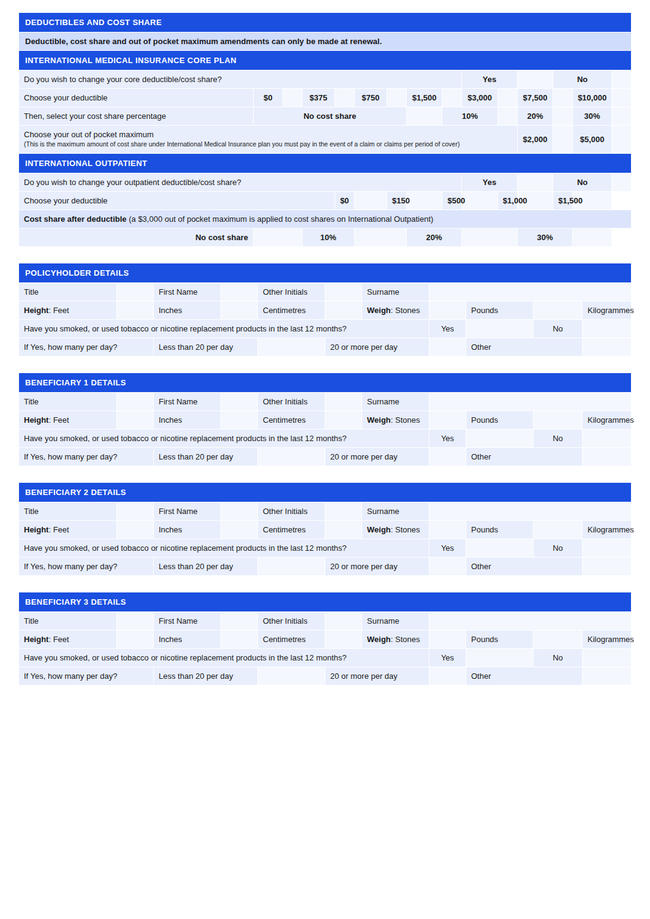| Deductibles and Cost Share |
| Deductible, cost share and out of pocket maximum amendments can only be made at renewal. |
| International Medical Insurance Core Plan |
| Do you wish to change your core deductible/cost share? | Yes | | No | |
| Choose your deductible | $0 | | $375 | | $750 | | $1,500 | | $3,000 | | $7,500 | | $10,000 | |
| Then, select your cost share percentage | No cost share | | 10% | | 20% | | 30% | |
| Choose your out of pocket maximum (This is the maximum amount of cost share under International Medical Insurance plan you must pay in the event of a claim or claims per period of cover) | $2,000 | | $5,000 | |
| International Outpatient |
| Do you wish to change your outpatient deductible/cost share? | Yes | | No | |
| Choose your deductible | $0 | | $150 | | $500 | | $1,000 | | $1,500 | |
| Cost share after deductible (a $3,000 out of pocket maximum is applied to cost shares on International Outpatient) |
| No cost share | | 10% | | 20% | | 30% | |
| Policyholder Details |
| Title | | First Name | | Other Initials | | Surname | |
| Height : Feet | | Inches | | Centimetres | | Weigh : Stones | | Pounds | | Kilogrammes |
| Have you smoked, or used tobacco or nicotine replacement products in the last 12 months? | Yes | | No | |
| If Yes, how many per day? | Less than 20 per day | | 20 or more per day | | Other | |
| Beneficiary 1 Details |
| Title | | First Name | | Other Initials | | Surname | |
| Height : Feet | | Inches | | Centimetres | | Weigh : Stones | | Pounds | | Kilogrammes |
| Have you smoked, or used tobacco or nicotine replacement products in the last 12 months? | Yes | | No | |
| If Yes, how many per day? | Less than 20 per day | | 20 or more per day | | Other | |
| Beneficiary 2 Details |
| Title | | First Name | | Other Initials | | Surname | |
| Height : Feet | | Inches | | Centimetres | | Weigh : Stones | | Pounds | | Kilogrammes |
| Have you smoked, or used tobacco or nicotine replacement products in the last 12 months? | Yes | | No | |
| If Yes, how many per day? | Less than 20 per day | | 20 or more per day | | Other | |
| Beneficiary 3 Details |
| Title | | First Name | | Other Initials | | Surname | |
| Height : Feet | | Inches | | Centimetres | | Weigh : Stones | | Pounds | | Kilogrammes |
| Have you smoked, or used tobacco or nicotine replacement products in the last 12 months? | Yes | | No | |
| If Yes, how many per day? | Less than 20 per day | | 20 or more per day | | Other | |